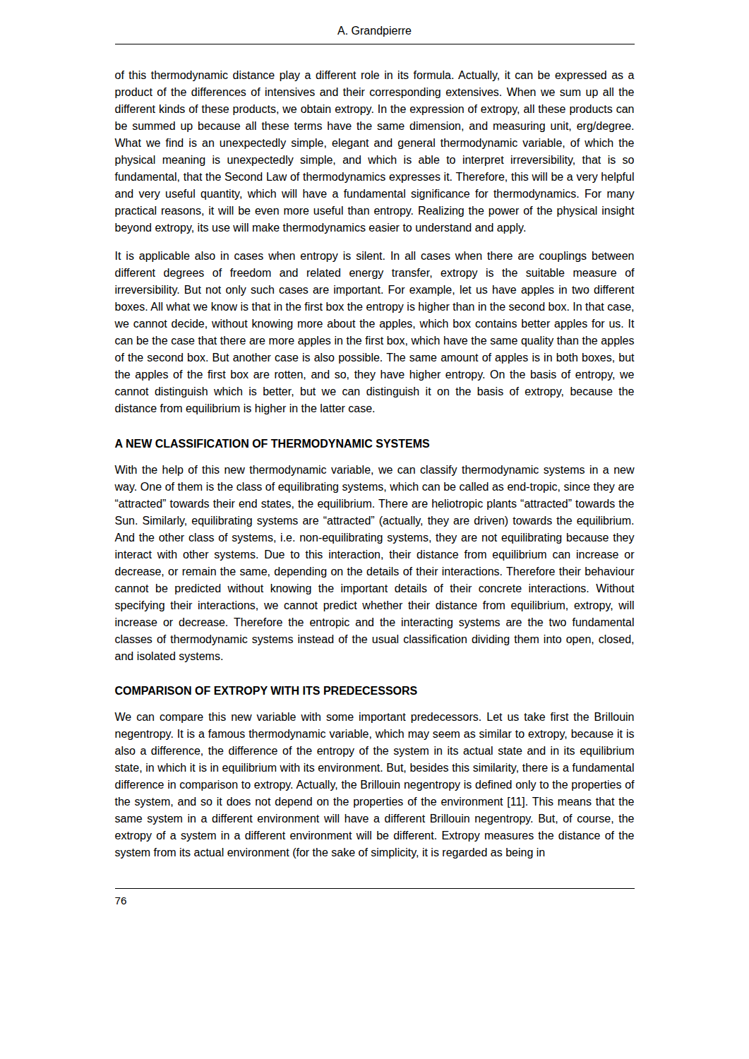A. Grandpierre
of this thermodynamic distance play a different role in its formula. Actually, it can be expressed as a product of the differences of intensives and their corresponding extensives. When we sum up all the different kinds of these products, we obtain extropy. In the expression of extropy, all these products can be summed up because all these terms have the same dimension, and measuring unit, erg/degree. What we find is an unexpectedly simple, elegant and general thermodynamic variable, of which the physical meaning is unexpectedly simple, and which is able to interpret irreversibility, that is so fundamental, that the Second Law of thermodynamics expresses it. Therefore, this will be a very helpful and very useful quantity, which will have a fundamental significance for thermodynamics. For many practical reasons, it will be even more useful than entropy. Realizing the power of the physical insight beyond extropy, its use will make thermodynamics easier to understand and apply.
It is applicable also in cases when entropy is silent. In all cases when there are couplings between different degrees of freedom and related energy transfer, extropy is the suitable measure of irreversibility. But not only such cases are important. For example, let us have apples in two different boxes. All what we know is that in the first box the entropy is higher than in the second box. In that case, we cannot decide, without knowing more about the apples, which box contains better apples for us. It can be the case that there are more apples in the first box, which have the same quality than the apples of the second box. But another case is also possible. The same amount of apples is in both boxes, but the apples of the first box are rotten, and so, they have higher entropy. On the basis of entropy, we cannot distinguish which is better, but we can distinguish it on the basis of extropy, because the distance from equilibrium is higher in the latter case.
A new classification of thermodynamic systems
With the help of this new thermodynamic variable, we can classify thermodynamic systems in a new way. One of them is the class of equilibrating systems, which can be called as end-tropic, since they are “attracted” towards their end states, the equilibrium. There are heliotropic plants “attracted” towards the Sun. Similarly, equilibrating systems are “attracted” (actually, they are driven) towards the equilibrium. And the other class of systems, i.e. non-equilibrating systems, they are not equilibrating because they interact with other systems. Due to this interaction, their distance from equilibrium can increase or decrease, or remain the same, depending on the details of their interactions. Therefore their behaviour cannot be predicted without knowing the important details of their concrete interactions. Without specifying their interactions, we cannot predict whether their distance from equilibrium, extropy, will increase or decrease. Therefore the entropic and the interacting systems are the two fundamental classes of thermodynamic systems instead of the usual classification dividing them into open, closed, and isolated systems.
Comparison of extropy with its predecessors
We can compare this new variable with some important predecessors. Let us take first the Brillouin negentropy. It is a famous thermodynamic variable, which may seem as similar to extropy, because it is also a difference, the difference of the entropy of the system in its actual state and in its equilibrium state, in which it is in equilibrium with its environment. But, besides this similarity, there is a fundamental difference in comparison to extropy. Actually, the Brillouin negentropy is defined only to the properties of the system, and so it does not depend on the properties of the environment [11]. This means that the same system in a different environment will have a different Brillouin negentropy. But, of course, the extropy of a system in a different environment will be different. Extropy measures the distance of the system from its actual environment (for the sake of simplicity, it is regarded as being in
76